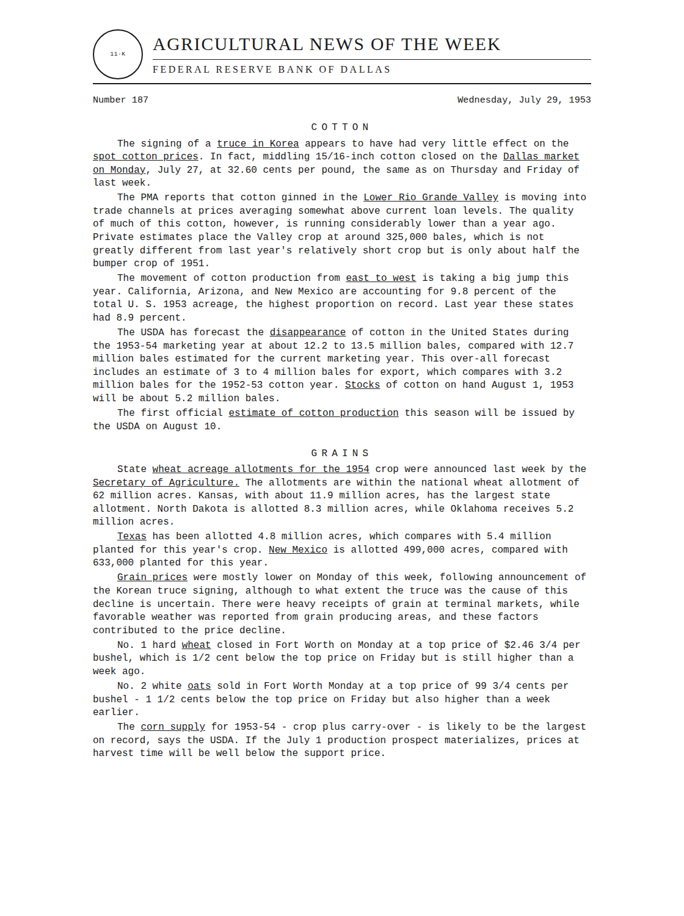11·K
AGRICULTURAL NEWS OF THE WEEK
FEDERAL RESERVE BANK OF DALLAS
Number 187 Wednesday, July 29, 1953
COTTON
The signing of a truce in Korea appears to have had very little effect on the spot cotton prices. In fact, middling 15/16-inch cotton closed on the Dallas market on Monday, July 27, at 32.60 cents per pound, the same as on Thursday and Friday of last week.
The PMA reports that cotton ginned in the Lower Rio Grande Valley is moving into trade channels at prices averaging somewhat above current loan levels. The quality of much of this cotton, however, is running considerably lower than a year ago. Private estimates place the Valley crop at around 325,000 bales, which is not greatly different from last year's relatively short crop but is only about half the bumper crop of 1951.
The movement of cotton production from east to west is taking a big jump this year. California, Arizona, and New Mexico are accounting for 9.8 percent of the total U. S. 1953 acreage, the highest proportion on record. Last year these states had 8.9 percent.
The USDA has forecast the disappearance of cotton in the United States during the 1953-54 marketing year at about 12.2 to 13.5 million bales, compared with 12.7 million bales estimated for the current marketing year. This over-all forecast includes an estimate of 3 to 4 million bales for export, which compares with 3.2 million bales for the 1952-53 cotton year. Stocks of cotton on hand August 1, 1953 will be about 5.2 million bales.
The first official estimate of cotton production this season will be issued by the USDA on August 10.
GRAINS
State wheat acreage allotments for the 1954 crop were announced last week by the Secretary of Agriculture. The allotments are within the national wheat allotment of 62 million acres. Kansas, with about 11.9 million acres, has the largest state allotment. North Dakota is allotted 8.3 million acres, while Oklahoma receives 5.2 million acres.
Texas has been allotted 4.8 million acres, which compares with 5.4 million planted for this year's crop. New Mexico is allotted 499,000 acres, compared with 633,000 planted for this year.
Grain prices were mostly lower on Monday of this week, following announcement of the Korean truce signing, although to what extent the truce was the cause of this decline is uncertain. There were heavy receipts of grain at terminal markets, while favorable weather was reported from grain producing areas, and these factors contributed to the price decline.
No. 1 hard wheat closed in Fort Worth on Monday at a top price of $2.46 3/4 per bushel, which is 1/2 cent below the top price on Friday but is still higher than a week ago.
No. 2 white oats sold in Fort Worth Monday at a top price of 99 3/4 cents per bushel - 1 1/2 cents below the top price on Friday but also higher than a week earlier.
The corn supply for 1953-54 - crop plus carry-over - is likely to be the largest on record, says the USDA. If the July 1 production prospect materializes, prices at harvest time will be well below the support price.